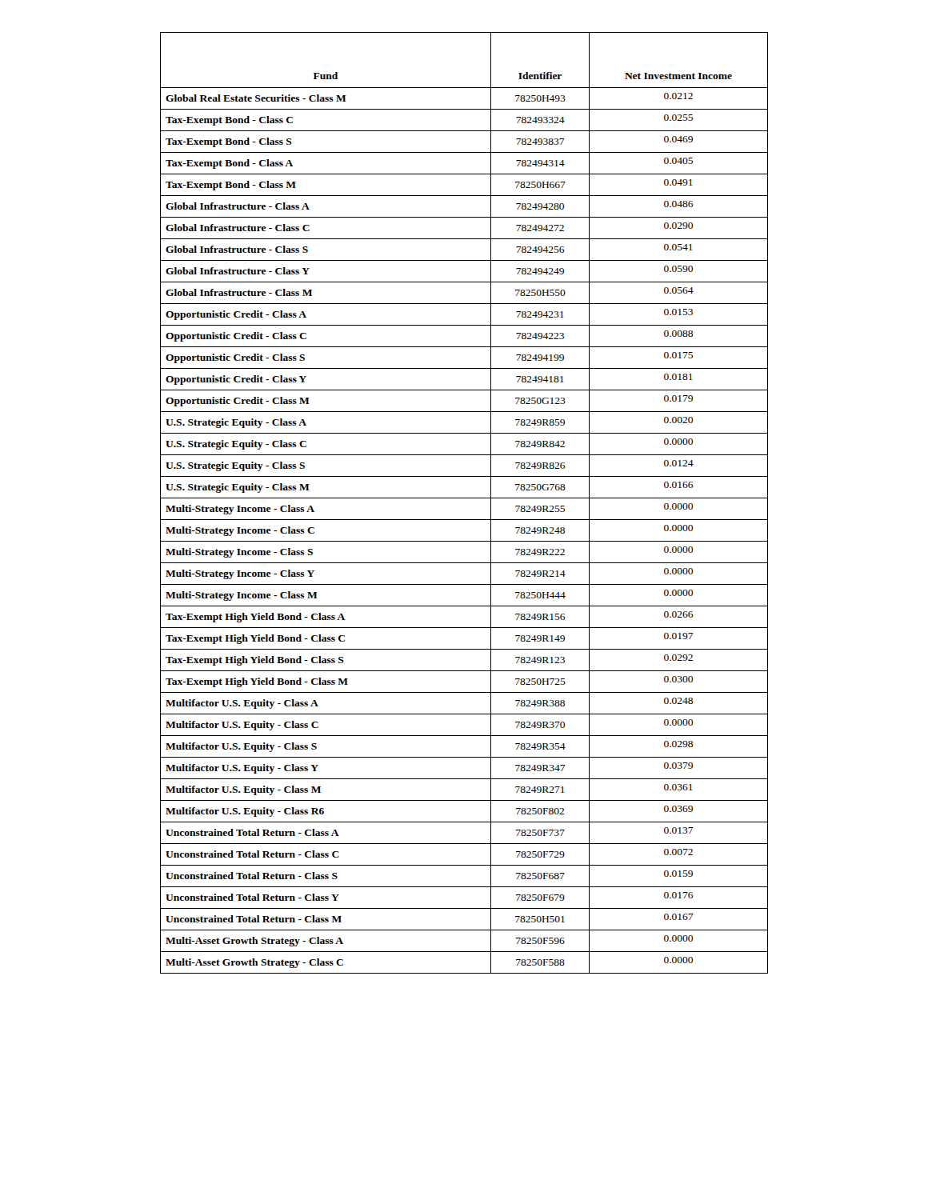| Fund | Identifier | Net Investment Income |
| --- | --- | --- |
| Global Real Estate Securities - Class M | 78250H493 | 0.0212 |
| Tax-Exempt Bond - Class C | 782493324 | 0.0255 |
| Tax-Exempt Bond - Class S | 782493837 | 0.0469 |
| Tax-Exempt Bond - Class A | 782494314 | 0.0405 |
| Tax-Exempt Bond - Class M | 78250H667 | 0.0491 |
| Global Infrastructure - Class A | 782494280 | 0.0486 |
| Global Infrastructure - Class C | 782494272 | 0.0290 |
| Global Infrastructure - Class S | 782494256 | 0.0541 |
| Global Infrastructure - Class Y | 782494249 | 0.0590 |
| Global Infrastructure - Class M | 78250H550 | 0.0564 |
| Opportunistic Credit - Class A | 782494231 | 0.0153 |
| Opportunistic Credit - Class C | 782494223 | 0.0088 |
| Opportunistic Credit - Class S | 782494199 | 0.0175 |
| Opportunistic Credit - Class Y | 782494181 | 0.0181 |
| Opportunistic Credit - Class M | 78250G123 | 0.0179 |
| U.S. Strategic Equity - Class A | 78249R859 | 0.0020 |
| U.S. Strategic Equity - Class C | 78249R842 | 0.0000 |
| U.S. Strategic Equity - Class S | 78249R826 | 0.0124 |
| U.S. Strategic Equity - Class M | 78250G768 | 0.0166 |
| Multi-Strategy Income - Class A | 78249R255 | 0.0000 |
| Multi-Strategy Income - Class C | 78249R248 | 0.0000 |
| Multi-Strategy Income - Class S | 78249R222 | 0.0000 |
| Multi-Strategy Income - Class Y | 78249R214 | 0.0000 |
| Multi-Strategy Income - Class M | 78250H444 | 0.0000 |
| Tax-Exempt High Yield Bond - Class A | 78249R156 | 0.0266 |
| Tax-Exempt High Yield Bond - Class C | 78249R149 | 0.0197 |
| Tax-Exempt High Yield Bond - Class S | 78249R123 | 0.0292 |
| Tax-Exempt High Yield Bond - Class M | 78250H725 | 0.0300 |
| Multifactor U.S. Equity - Class A | 78249R388 | 0.0248 |
| Multifactor U.S. Equity - Class C | 78249R370 | 0.0000 |
| Multifactor U.S. Equity - Class S | 78249R354 | 0.0298 |
| Multifactor U.S. Equity - Class Y | 78249R347 | 0.0379 |
| Multifactor U.S. Equity - Class M | 78249R271 | 0.0361 |
| Multifactor U.S. Equity - Class R6 | 78250F802 | 0.0369 |
| Unconstrained Total Return - Class A | 78250F737 | 0.0137 |
| Unconstrained Total Return - Class C | 78250F729 | 0.0072 |
| Unconstrained Total Return - Class S | 78250F687 | 0.0159 |
| Unconstrained Total Return - Class Y | 78250F679 | 0.0176 |
| Unconstrained Total Return - Class M | 78250H501 | 0.0167 |
| Multi-Asset Growth Strategy - Class A | 78250F596 | 0.0000 |
| Multi-Asset Growth Strategy - Class C | 78250F588 | 0.0000 |